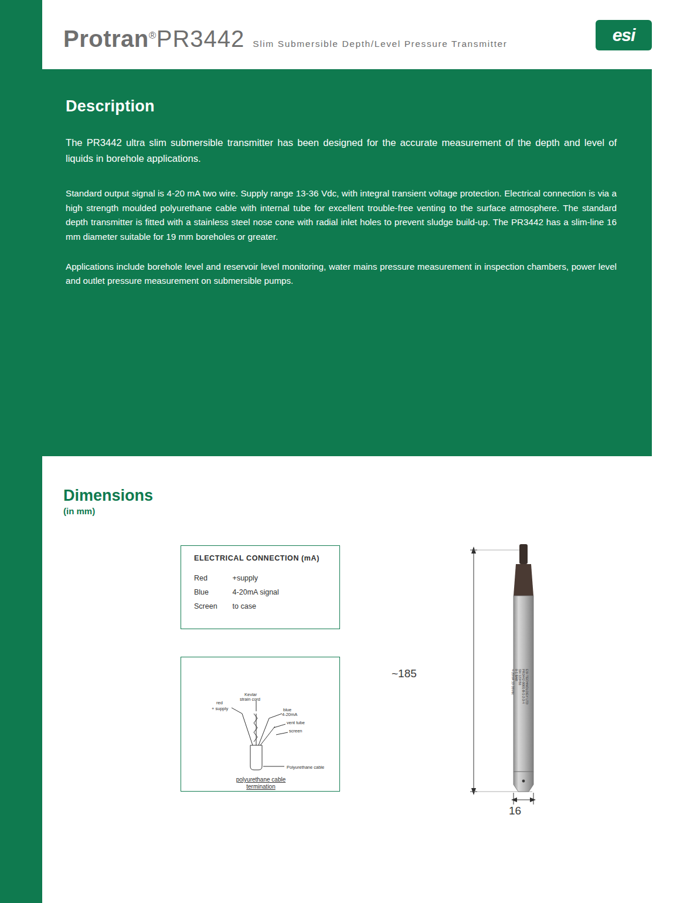Protran®PR3442 Slim Submersible Depth/Level Pressure Transmitter
esi
Description
The PR3442 ultra slim submersible transmitter has been designed for the accurate measurement of the depth and level of liquids in borehole applications.
Standard output signal is 4-20 mA two wire. Supply range 13-36 Vdc, with integral transient voltage protection. Electrical connection is via a high strength moulded polyurethane cable with internal tube for excellent trouble-free venting to the surface atmosphere. The standard depth transmitter is fitted with a stainless steel nose cone with radial inlet holes to prevent sludge build-up. The PR3442 has a slim-line 16 mm diameter suitable for 19 mm boreholes or greater.
Applications include borehole level and reservoir level monitoring, water mains pressure measurement in inspection chambers, power level and outlet pressure measurement on submersible pumps.
Dimensions
(in mm)
ELECTRICAL CONNECTION (mA)
| Red | +supply |
| Blue | 4-20mA signal |
| Screen | to case |
red + supply Kevlar strain cord blue 4-20mA vent tube screen Polyurethane cable polyurethane cable termination
ESI TECHNOLOGY LTD PR3442-0001-B-1-2-3-4 SN 123456 0-1 BAR 4-20mA 13-36Vdc
~185
16